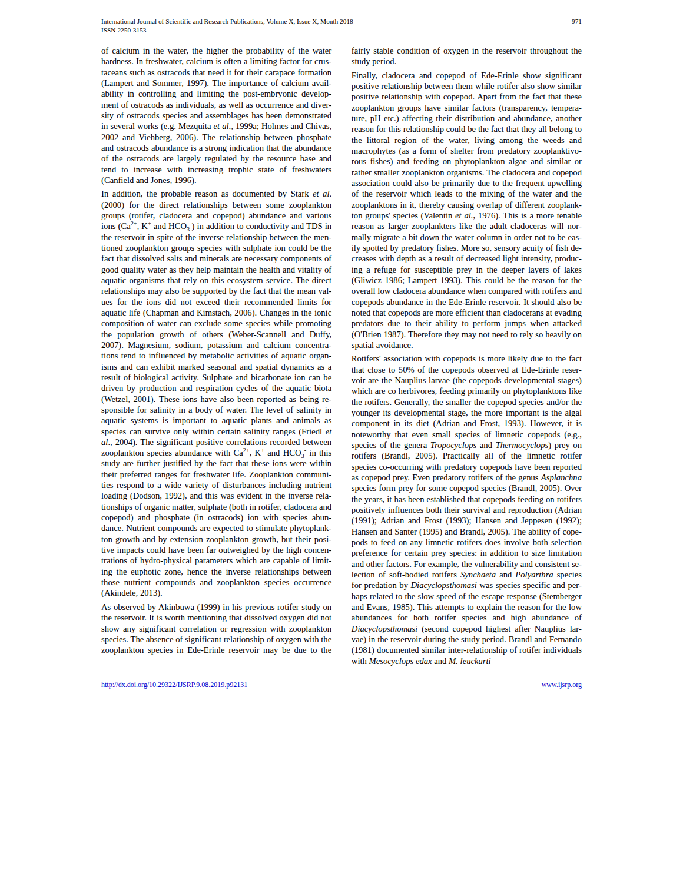International Journal of Scientific and Research Publications, Volume X, Issue X, Month 2018 971
ISSN 2250-3153
of calcium in the water, the higher the probability of the water hardness. In freshwater, calcium is often a limiting factor for crustaceans such as ostracods that need it for their carapace formation (Lampert and Sommer, 1997). The importance of calcium availability in controlling and limiting the post-embryonic development of ostracods as individuals, as well as occurrence and diversity of ostracods species and assemblages has been demonstrated in several works (e.g. Mezquita et al., 1999a; Holmes and Chivas, 2002 and Viehberg, 2006). The relationship between phosphate and ostracods abundance is a strong indication that the abundance of the ostracods are largely regulated by the resource base and tend to increase with increasing trophic state of freshwaters (Canfield and Jones, 1996).
In addition, the probable reason as documented by Stark et al. (2000) for the direct relationships between some zooplankton groups (rotifer, cladocera and copepod) abundance and various ions (Ca2+, K+ and HCO3-) in addition to conductivity and TDS in the reservoir in spite of the inverse relationship between the mentioned zooplankton groups species with sulphate ion could be the fact that dissolved salts and minerals are necessary components of good quality water as they help maintain the health and vitality of aquatic organisms that rely on this ecosystem service. The direct relationships may also be supported by the fact that the mean values for the ions did not exceed their recommended limits for aquatic life (Chapman and Kimstach, 2006). Changes in the ionic composition of water can exclude some species while promoting the population growth of others (Weber-Scannell and Duffy, 2007). Magnesium, sodium, potassium and calcium concentrations tend to influenced by metabolic activities of aquatic organisms and can exhibit marked seasonal and spatial dynamics as a result of biological activity. Sulphate and bicarbonate ion can be driven by production and respiration cycles of the aquatic biota (Wetzel, 2001). These ions have also been reported as being responsible for salinity in a body of water. The level of salinity in aquatic systems is important to aquatic plants and animals as species can survive only within certain salinity ranges (Friedl et al., 2004). The significant positive correlations recorded between zooplankton species abundance with Ca2+, K+ and HCO3- in this study are further justified by the fact that these ions were within their preferred ranges for freshwater life. Zooplankton communities respond to a wide variety of disturbances including nutrient loading (Dodson, 1992), and this was evident in the inverse relationships of organic matter, sulphate (both in rotifer, cladocera and copepod) and phosphate (in ostracods) ion with species abundance. Nutrient compounds are expected to stimulate phytoplankton growth and by extension zooplankton growth, but their positive impacts could have been far outweighed by the high concentrations of hydro-physical parameters which are capable of limiting the euphotic zone, hence the inverse relationships between those nutrient compounds and zooplankton species occurrence (Akindele, 2013).
As observed by Akinbuwa (1999) in his previous rotifer study on the reservoir. It is worth mentioning that dissolved oxygen did not show any significant correlation or regression with zooplankton species. The absence of significant relationship of oxygen with the zooplankton species in Ede-Erinle reservoir may be due to the fairly stable condition of oxygen in the reservoir throughout the study period.
Finally, cladocera and copepod of Ede-Erinle show significant positive relationship between them while rotifer also show similar positive relationship with copepod. Apart from the fact that these zooplankton groups have similar factors (transparency, temperature, pH etc.) affecting their distribution and abundance, another reason for this relationship could be the fact that they all belong to the littoral region of the water, living among the weeds and macrophytes (as a form of shelter from predatory zooplanktivorous fishes) and feeding on phytoplankton algae and similar or rather smaller zooplankton organisms. The cladocera and copepod association could also be primarily due to the frequent upwelling of the reservoir which leads to the mixing of the water and the zooplanktons in it, thereby causing overlap of different zooplankton groups' species (Valentin et al., 1976). This is a more tenable reason as larger zooplankters like the adult cladoceras will normally migrate a bit down the water column in order not to be easily spotted by predatory fishes. More so, sensory acuity of fish decreases with depth as a result of decreased light intensity, producing a refuge for susceptible prey in the deeper layers of lakes (Gliwicz 1986; Lampert 1993). This could be the reason for the overall low cladocera abundance when compared with rotifers and copepods abundance in the Ede-Erinle reservoir. It should also be noted that copepods are more efficient than cladocerans at evading predators due to their ability to perform jumps when attacked (O'Brien 1987). Therefore they may not need to rely so heavily on spatial avoidance.
Rotifers' association with copepods is more likely due to the fact that close to 50% of the copepods observed at Ede-Erinle reservoir are the Nauplius larvae (the copepods developmental stages) which are co herbivores, feeding primarily on phytoplanktons like the rotifers. Generally, the smaller the copepod species and/or the younger its developmental stage, the more important is the algal component in its diet (Adrian and Frost, 1993). However, it is noteworthy that even small species of limnetic copepods (e.g., species of the genera Tropocyclops and Thermocyclops) prey on rotifers (Brandl, 2005). Practically all of the limnetic rotifer species co-occurring with predatory copepods have been reported as copepod prey. Even predatory rotifers of the genus Asplanchna species form prey for some copepod species (Brandl, 2005). Over the years, it has been established that copepods feeding on rotifers positively influences both their survival and reproduction (Adrian (1991); Adrian and Frost (1993); Hansen and Jeppesen (1992); Hansen and Santer (1995) and Brandl, 2005). The ability of copepods to feed on any limnetic rotifers does involve both selection preference for certain prey species: in addition to size limitation and other factors. For example, the vulnerability and consistent selection of soft-bodied rotifers Synchaeta and Polyarthra species for predation by Diacyclopsthomasi was species specific and perhaps related to the slow speed of the escape response (Stemberger and Evans, 1985). This attempts to explain the reason for the low abundances for both rotifer species and high abundance of Diacyclopsthomasi (second copepod highest after Nauplius larvae) in the reservoir during the study period. Brandl and Fernando (1981) documented similar inter-relationship of rotifer individuals with Mesocyclops edax and M. leuckarti
http://dx.doi.org/10.29322/IJSRP.9.08.2019.p92131 www.ijsrp.org